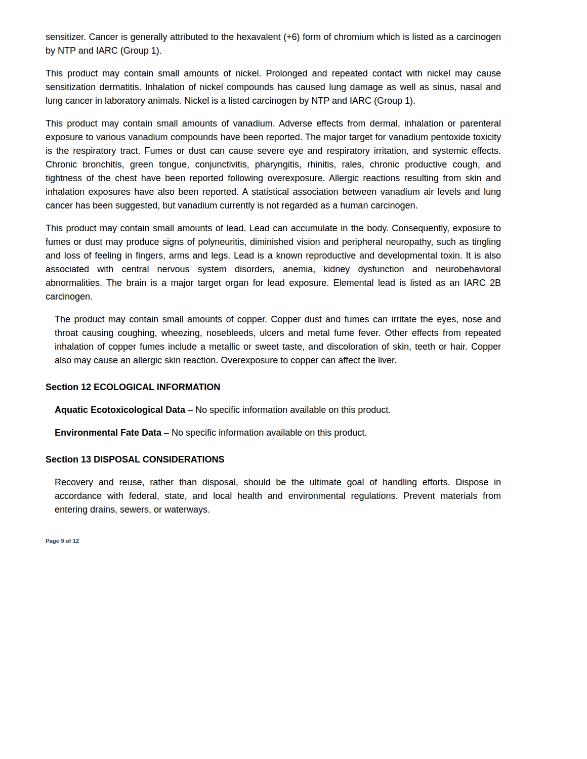sensitizer. Cancer is generally attributed to the hexavalent (+6) form of chromium which is listed as a carcinogen by NTP and IARC (Group 1).
This product may contain small amounts of nickel. Prolonged and repeated contact with nickel may cause sensitization dermatitis. Inhalation of nickel compounds has caused lung damage as well as sinus, nasal and lung cancer in laboratory animals. Nickel is a listed carcinogen by NTP and IARC (Group 1).
This product may contain small amounts of vanadium. Adverse effects from dermal, inhalation or parenteral exposure to various vanadium compounds have been reported. The major target for vanadium pentoxide toxicity is the respiratory tract. Fumes or dust can cause severe eye and respiratory irritation, and systemic effects. Chronic bronchitis, green tongue, conjunctivitis, pharyngitis, rhinitis, rales, chronic productive cough, and tightness of the chest have been reported following overexposure. Allergic reactions resulting from skin and inhalation exposures have also been reported. A statistical association between vanadium air levels and lung cancer has been suggested, but vanadium currently is not regarded as a human carcinogen.
This product may contain small amounts of lead. Lead can accumulate in the body. Consequently, exposure to fumes or dust may produce signs of polyneuritis, diminished vision and peripheral neuropathy, such as tingling and loss of feeling in fingers, arms and legs. Lead is a known reproductive and developmental toxin. It is also associated with central nervous system disorders, anemia, kidney dysfunction and neurobehavioral abnormalities. The brain is a major target organ for lead exposure. Elemental lead is listed as an IARC 2B carcinogen.
The product may contain small amounts of copper. Copper dust and fumes can irritate the eyes, nose and throat causing coughing, wheezing, nosebleeds, ulcers and metal fume fever. Other effects from repeated inhalation of copper fumes include a metallic or sweet taste, and discoloration of skin, teeth or hair. Copper also may cause an allergic skin reaction. Overexposure to copper can affect the liver.
Section 12 ECOLOGICAL INFORMATION
Aquatic Ecotoxicological Data – No specific information available on this product.
Environmental Fate Data – No specific information available on this product.
Section 13 DISPOSAL CONSIDERATIONS
Recovery and reuse, rather than disposal, should be the ultimate goal of handling efforts. Dispose in accordance with federal, state, and local health and environmental regulations. Prevent materials from entering drains, sewers, or waterways.
Page 9 of 12